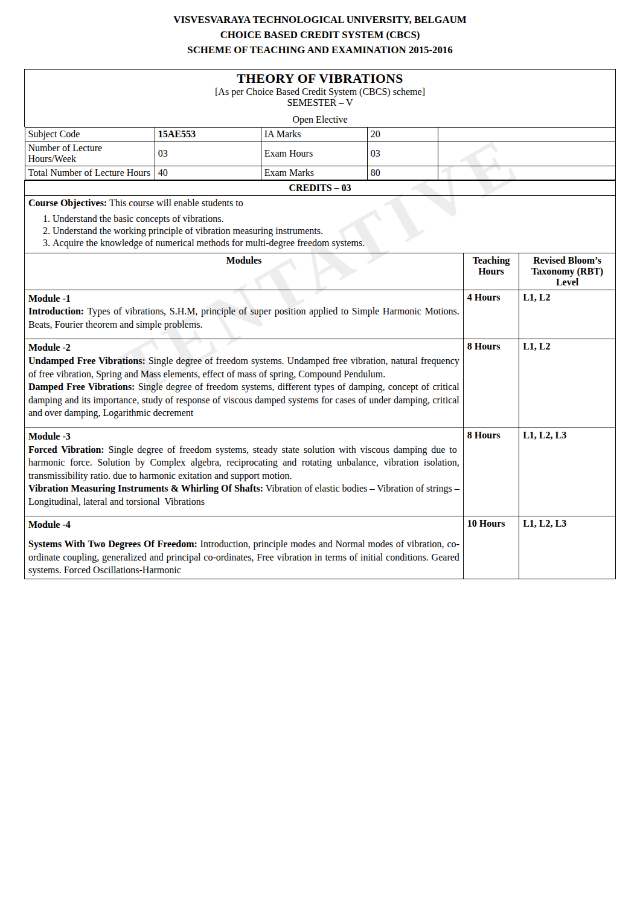TENTATIVE
VISVESVARAYA TECHNOLOGICAL UNIVERSITY, BELGAUM
CHOICE BASED CREDIT SYSTEM (CBCS)
SCHEME OF TEACHING AND EXAMINATION 2015-2016
| THEORY OF VIBRATIONS [As per Choice Based Credit System (CBCS) scheme] SEMESTER – V Open Elective |
| / Subject Code / 15AE553 / IA Marks / 20 / / / Number of Lecture Hours/Week / 03 / Exam Hours / 03 / / / Total Number of Lecture Hours / 40 / Exam Marks / 80 / / |
| CREDITS – 03 |
| Course Objectives: This course will enable students to Understand the basic concepts of vibrations. Understand the working principle of vibration measuring instruments. Acquire the knowledge of numerical methods for multi-degree freedom systems. |
| Modules | Teaching Hours | Revised Bloom’s Taxonomy (RBT) Level |
| Module -1 Introduction: Types of vibrations, S.H.M, principle of super position applied to Simple Harmonic Motions. Beats, Fourier theorem and simple problems. | 4 Hours | L1, L2 |
| Module -2 Undamped Free Vibrations: Single degree of freedom systems. Undamped free vibration, natural frequency of free vibration, Spring and Mass elements, effect of mass of spring, Compound Pendulum. Damped Free Vibrations: Single degree of freedom systems, different types of damping, concept of critical damping and its importance, study of response of viscous damped systems for cases of under damping, critical and over damping, Logarithmic decrement | 8 Hours | L1, L2 |
| Module -3 Forced Vibration: Single degree of freedom systems, steady state solution with viscous damping due to harmonic force. Solution by Complex algebra, reciprocating and rotating unbalance, vibration isolation, transmissibility ratio. due to harmonic exitation and support motion. Vibration Measuring Instruments & Whirling Of Shafts: Vibration of elastic bodies – Vibration of strings – Longitudinal, lateral and torsional Vibrations | 8 Hours | L1, L2, L3 |
| Module -4 Systems With Two Degrees Of Freedom: Introduction, principle modes and Normal modes of vibration, co-ordinate coupling, generalized and principal co-ordinates, Free vibration in terms of initial conditions. Geared systems. Forced Oscillations-Harmonic | 10 Hours | L1, L2, L3 |